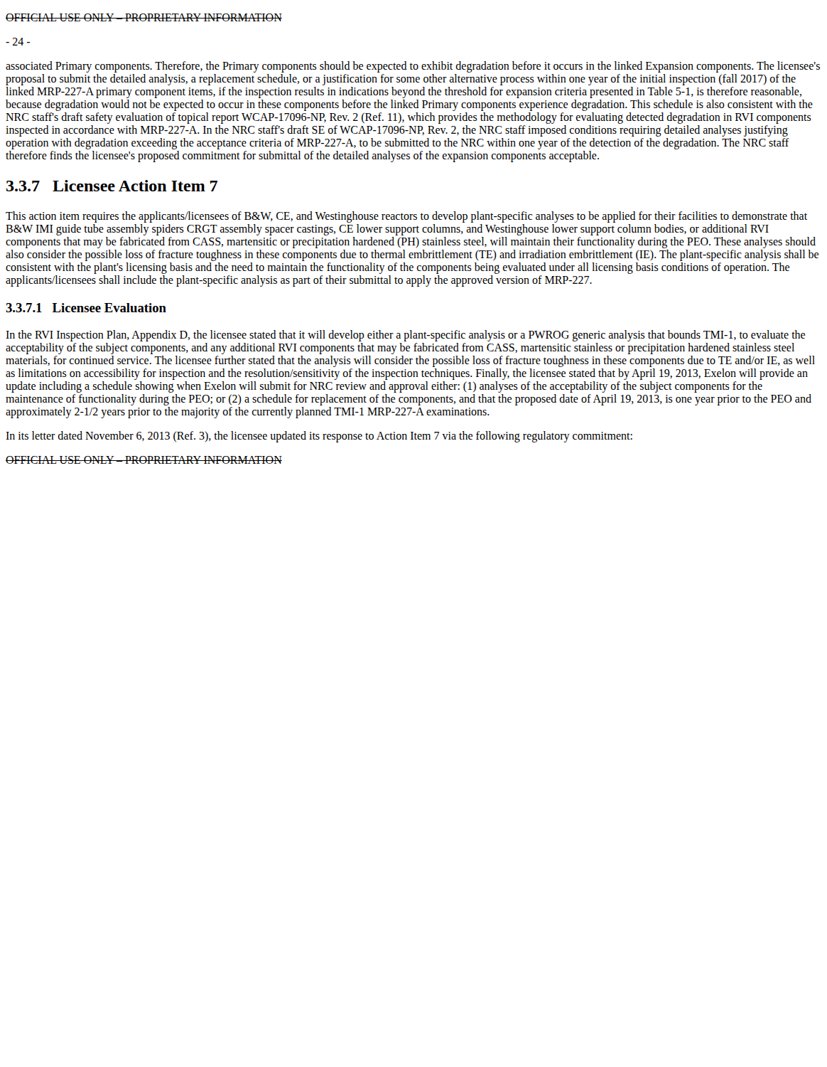OFFICIAL USE ONLY – PROPRIETARY INFORMATION
- 24 -
associated Primary components. Therefore, the Primary components should be expected to exhibit degradation before it occurs in the linked Expansion components. The licensee's proposal to submit the detailed analysis, a replacement schedule, or a justification for some other alternative process within one year of the initial inspection (fall 2017) of the linked MRP-227-A primary component items, if the inspection results in indications beyond the threshold for expansion criteria presented in Table 5-1, is therefore reasonable, because degradation would not be expected to occur in these components before the linked Primary components experience degradation. This schedule is also consistent with the NRC staff's draft safety evaluation of topical report WCAP-17096-NP, Rev. 2 (Ref. 11), which provides the methodology for evaluating detected degradation in RVI components inspected in accordance with MRP-227-A. In the NRC staff's draft SE of WCAP-17096-NP, Rev. 2, the NRC staff imposed conditions requiring detailed analyses justifying operation with degradation exceeding the acceptance criteria of MRP-227-A, to be submitted to the NRC within one year of the detection of the degradation. The NRC staff therefore finds the licensee's proposed commitment for submittal of the detailed analyses of the expansion components acceptable.
3.3.7 Licensee Action Item 7
This action item requires the applicants/licensees of B&W, CE, and Westinghouse reactors to develop plant-specific analyses to be applied for their facilities to demonstrate that B&W IMI guide tube assembly spiders CRGT assembly spacer castings, CE lower support columns, and Westinghouse lower support column bodies, or additional RVI components that may be fabricated from CASS, martensitic or precipitation hardened (PH) stainless steel, will maintain their functionality during the PEO. These analyses should also consider the possible loss of fracture toughness in these components due to thermal embrittlement (TE) and irradiation embrittlement (IE). The plant-specific analysis shall be consistent with the plant's licensing basis and the need to maintain the functionality of the components being evaluated under all licensing basis conditions of operation. The applicants/licensees shall include the plant-specific analysis as part of their submittal to apply the approved version of MRP-227.
3.3.7.1 Licensee Evaluation
In the RVI Inspection Plan, Appendix D, the licensee stated that it will develop either a plant-specific analysis or a PWROG generic analysis that bounds TMI-1, to evaluate the acceptability of the subject components, and any additional RVI components that may be fabricated from CASS, martensitic stainless or precipitation hardened stainless steel materials, for continued service. The licensee further stated that the analysis will consider the possible loss of fracture toughness in these components due to TE and/or IE, as well as limitations on accessibility for inspection and the resolution/sensitivity of the inspection techniques. Finally, the licensee stated that by April 19, 2013, Exelon will provide an update including a schedule showing when Exelon will submit for NRC review and approval either: (1) analyses of the acceptability of the subject components for the maintenance of functionality during the PEO; or (2) a schedule for replacement of the components, and that the proposed date of April 19, 2013, is one year prior to the PEO and approximately 2-1/2 years prior to the majority of the currently planned TMI-1 MRP-227-A examinations.
In its letter dated November 6, 2013 (Ref. 3), the licensee updated its response to Action Item 7 via the following regulatory commitment:
OFFICIAL USE ONLY – PROPRIETARY INFORMATION